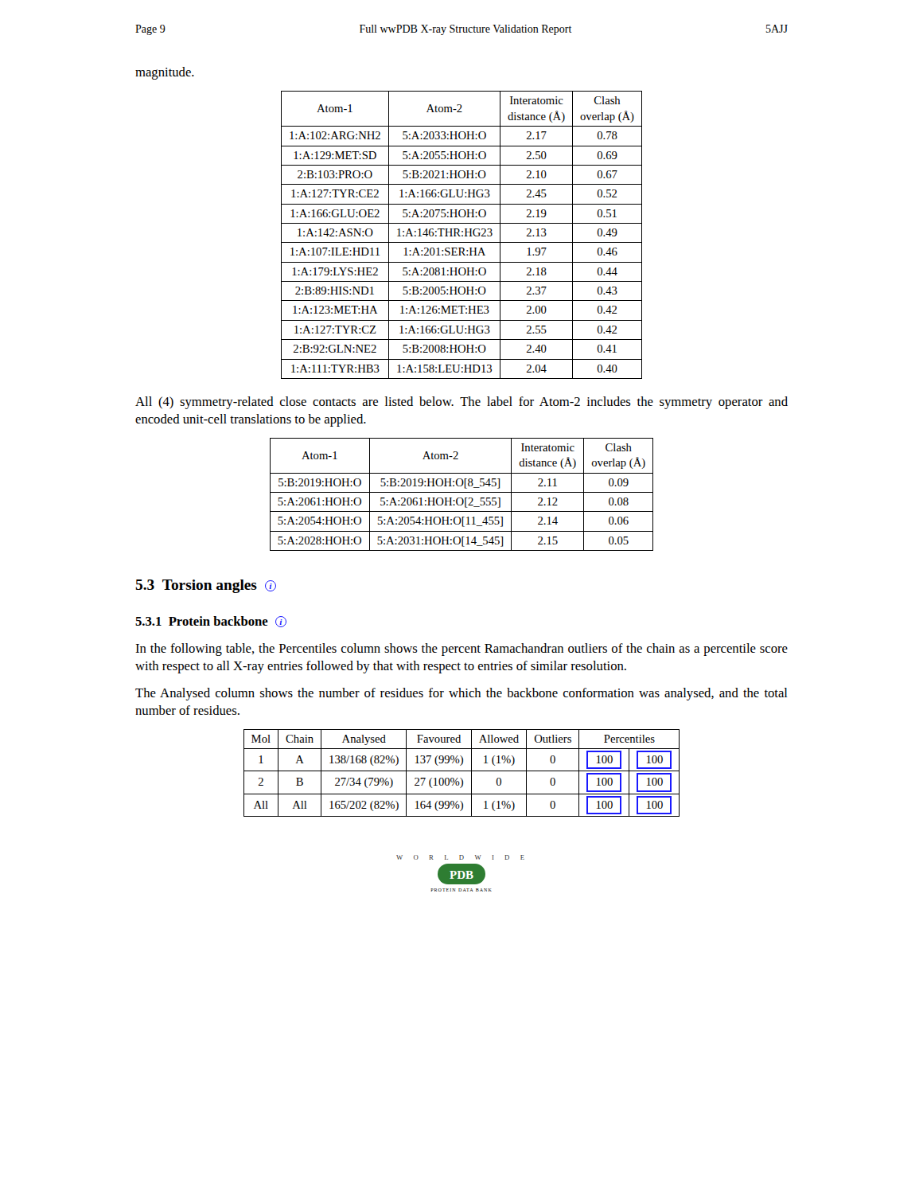Page 9
Full wwPDB X-ray Structure Validation Report
5AJJ
magnitude.
| Atom-1 | Atom-2 | Interatomic distance (Å) | Clash overlap (Å) |
| --- | --- | --- | --- |
| 1:A:102:ARG:NH2 | 5:A:2033:HOH:O | 2.17 | 0.78 |
| 1:A:129:MET:SD | 5:A:2055:HOH:O | 2.50 | 0.69 |
| 2:B:103:PRO:O | 5:B:2021:HOH:O | 2.10 | 0.67 |
| 1:A:127:TYR:CE2 | 1:A:166:GLU:HG3 | 2.45 | 0.52 |
| 1:A:166:GLU:OE2 | 5:A:2075:HOH:O | 2.19 | 0.51 |
| 1:A:142:ASN:O | 1:A:146:THR:HG23 | 2.13 | 0.49 |
| 1:A:107:ILE:HD11 | 1:A:201:SER:HA | 1.97 | 0.46 |
| 1:A:179:LYS:HE2 | 5:A:2081:HOH:O | 2.18 | 0.44 |
| 2:B:89:HIS:ND1 | 5:B:2005:HOH:O | 2.37 | 0.43 |
| 1:A:123:MET:HA | 1:A:126:MET:HE3 | 2.00 | 0.42 |
| 1:A:127:TYR:CZ | 1:A:166:GLU:HG3 | 2.55 | 0.42 |
| 2:B:92:GLN:NE2 | 5:B:2008:HOH:O | 2.40 | 0.41 |
| 1:A:111:TYR:HB3 | 1:A:158:LEU:HD13 | 2.04 | 0.40 |
All (4) symmetry-related close contacts are listed below. The label for Atom-2 includes the symmetry operator and encoded unit-cell translations to be applied.
| Atom-1 | Atom-2 | Interatomic distance (Å) | Clash overlap (Å) |
| --- | --- | --- | --- |
| 5:B:2019:HOH:O | 5:B:2019:HOH:O[8_545] | 2.11 | 0.09 |
| 5:A:2061:HOH:O | 5:A:2061:HOH:O[2_555] | 2.12 | 0.08 |
| 5:A:2054:HOH:O | 5:A:2054:HOH:O[11_455] | 2.14 | 0.06 |
| 5:A:2028:HOH:O | 5:A:2031:HOH:O[14_545] | 2.15 | 0.05 |
5.3 Torsion angles i
5.3.1 Protein backbone i
In the following table, the Percentiles column shows the percent Ramachandran outliers of the chain as a percentile score with respect to all X-ray entries followed by that with respect to entries of similar resolution.
The Analysed column shows the number of residues for which the backbone conformation was analysed, and the total number of residues.
| Mol | Chain | Analysed | Favoured | Allowed | Outliers | Percentiles |
| --- | --- | --- | --- | --- | --- | --- |
| 1 | A | 138/168 (82%) | 137 (99%) | 1 (1%) | 0 | 100 | 100 |
| 2 | B | 27/34 (79%) | 27 (100%) | 0 | 0 | 100 | 100 |
| All | All | 165/202 (82%) | 164 (99%) | 1 (1%) | 0 | 100 | 100 |
W O R L D W I D E
PDB PROTEIN DATA BANK